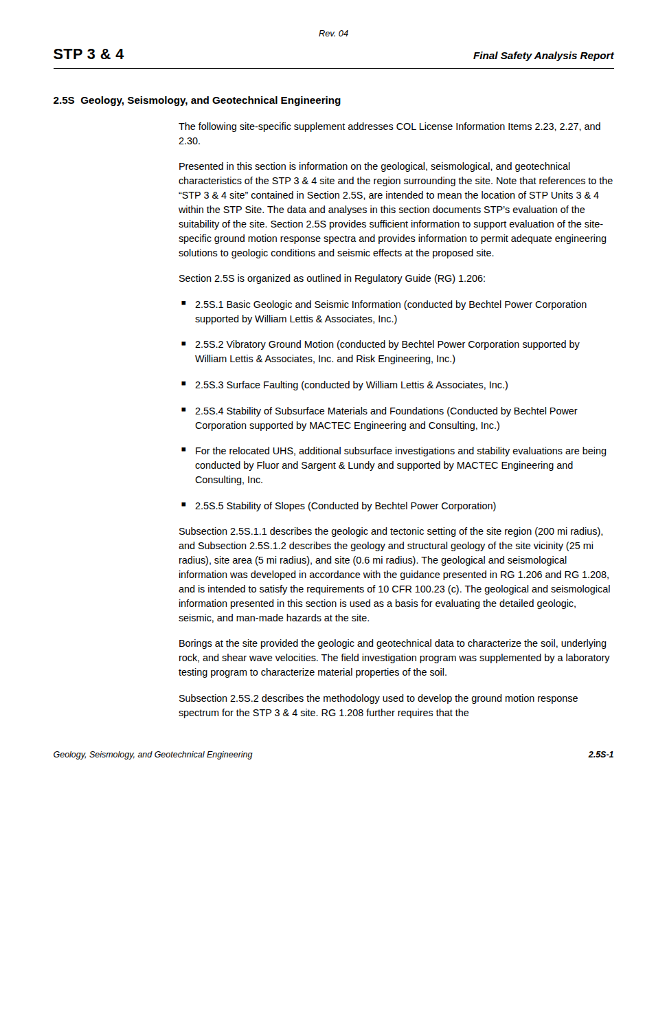Rev. 04
STP 3 & 4 Final Safety Analysis Report
2.5S Geology, Seismology, and Geotechnical Engineering
The following site-specific supplement addresses COL License Information Items 2.23, 2.27, and 2.30.
Presented in this section is information on the geological, seismological, and geotechnical characteristics of the STP 3 & 4 site and the region surrounding the site. Note that references to the “STP 3 & 4 site” contained in Section 2.5S, are intended to mean the location of STP Units 3 & 4 within the STP Site. The data and analyses in this section documents STP’s evaluation of the suitability of the site. Section 2.5S provides sufficient information to support evaluation of the site-specific ground motion response spectra and provides information to permit adequate engineering solutions to geologic conditions and seismic effects at the proposed site.
Section 2.5S is organized as outlined in Regulatory Guide (RG) 1.206:
2.5S.1 Basic Geologic and Seismic Information (conducted by Bechtel Power Corporation supported by William Lettis & Associates, Inc.)
2.5S.2 Vibratory Ground Motion (conducted by Bechtel Power Corporation supported by William Lettis & Associates, Inc. and Risk Engineering, Inc.)
2.5S.3 Surface Faulting (conducted by William Lettis & Associates, Inc.)
2.5S.4 Stability of Subsurface Materials and Foundations (Conducted by Bechtel Power Corporation supported by MACTEC Engineering and Consulting, Inc.)
For the relocated UHS, additional subsurface investigations and stability evaluations are being conducted by Fluor and Sargent & Lundy and supported by MACTEC Engineering and Consulting, Inc.
2.5S.5 Stability of Slopes (Conducted by Bechtel Power Corporation)
Subsection 2.5S.1.1 describes the geologic and tectonic setting of the site region (200 mi radius), and Subsection 2.5S.1.2 describes the geology and structural geology of the site vicinity (25 mi radius), site area (5 mi radius), and site (0.6 mi radius). The geological and seismological information was developed in accordance with the guidance presented in RG 1.206 and RG 1.208, and is intended to satisfy the requirements of 10 CFR 100.23 (c). The geological and seismological information presented in this section is used as a basis for evaluating the detailed geologic, seismic, and man-made hazards at the site.
Borings at the site provided the geologic and geotechnical data to characterize the soil, underlying rock, and shear wave velocities. The field investigation program was supplemented by a laboratory testing program to characterize material properties of the soil.
Subsection 2.5S.2 describes the methodology used to develop the ground motion response spectrum for the STP 3 & 4 site. RG 1.208 further requires that the
Geology, Seismology, and Geotechnical Engineering 2.5S-1